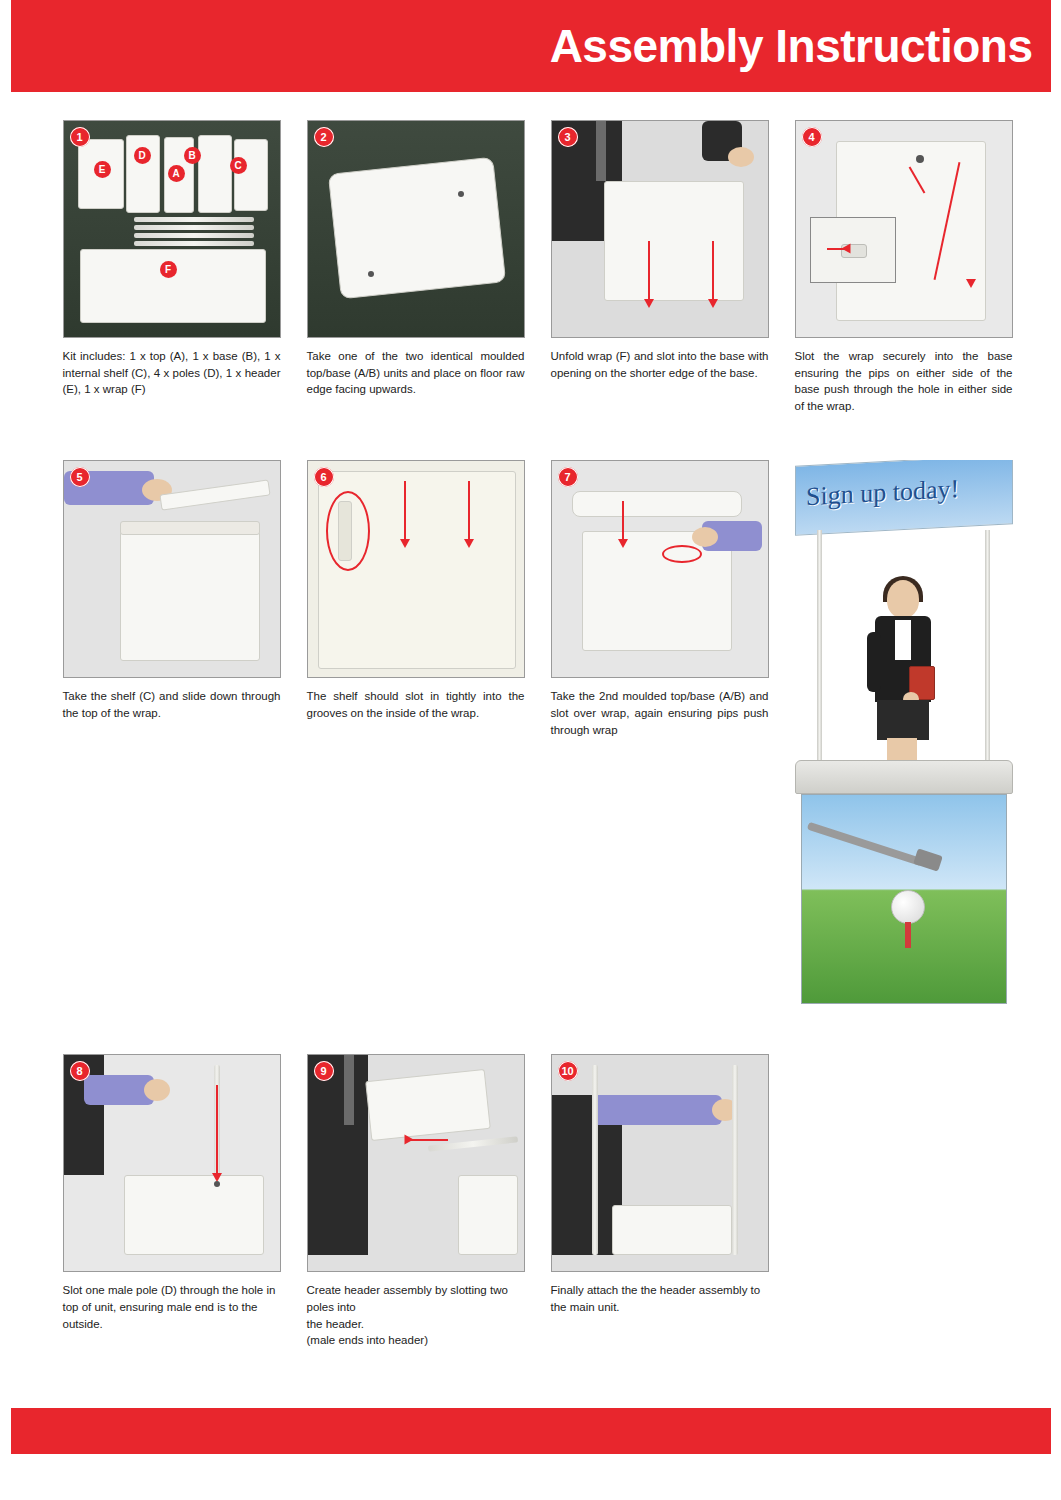Assembly Instructions
1
E D A B C F
Kit includes: 1 x top (A), 1 x base (B), 1 x internal shelf (C), 4 x poles (D), 1 x header (E), 1 x wrap (F)
2
Take one of the two identical moulded top/base (A/B) units and place on floor raw edge facing upwards.
3
Unfold wrap (F) and slot into the base with opening on the shorter edge of the base.
4
Slot the wrap securely into the base ensuring the pips on either side of the base push through the hole in either side of the wrap.
5
Take the shelf (C) and slide down through the top of the wrap.
6
The shelf should slot in tightly into the grooves on the inside of the wrap.
7
Take the 2nd moulded top/base (A/B) and slot over wrap, again ensuring pips push through wrap
Sign up today!
8
Slot one male pole (D) through the hole in top of unit, ensuring male end is to the outside.
9
Create header assembly by slotting two poles into
the header.
(male ends into header)
10
Finally attach the the header assembly to the main unit.